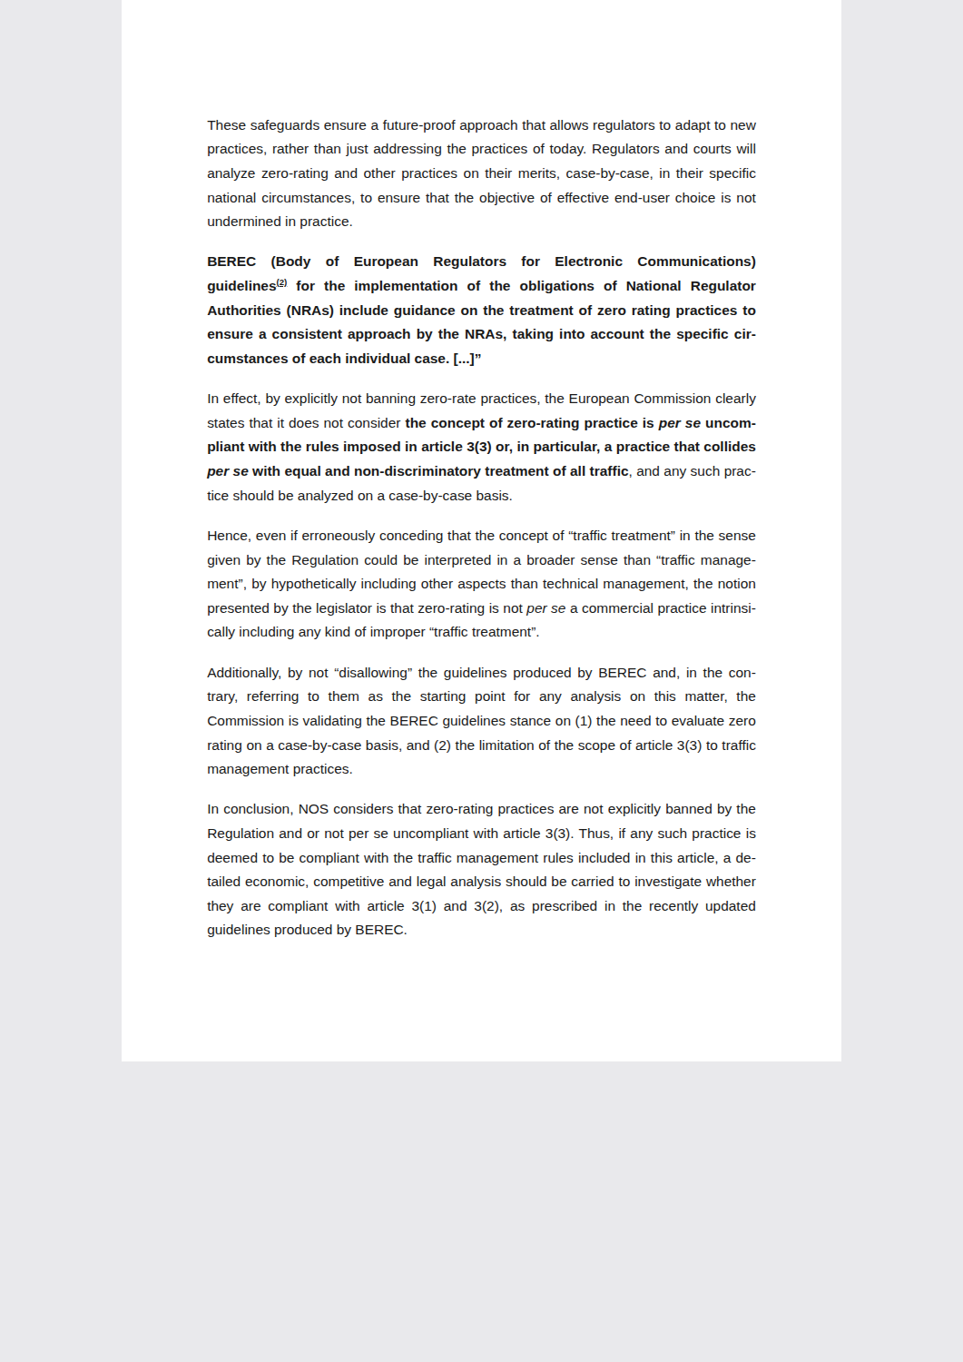These safeguards ensure a future-proof approach that allows regulators to adapt to new practices, rather than just addressing the practices of today. Regulators and courts will analyze zero-rating and other practices on their merits, case-by-case, in their specific national circumstances, to ensure that the objective of effective end-user choice is not undermined in practice.
BEREC (Body of European Regulators for Electronic Communications) guidelines(2) for the implementation of the obligations of National Regulator Authorities (NRAs) include guidance on the treatment of zero rating practices to ensure a consistent approach by the NRAs, taking into account the specific circumstances of each individual case. [...]”
In effect, by explicitly not banning zero-rate practices, the European Commission clearly states that it does not consider the concept of zero-rating practice is per se uncompliant with the rules imposed in article 3(3) or, in particular, a practice that collides per se with equal and non-discriminatory treatment of all traffic, and any such practice should be analyzed on a case-by-case basis.
Hence, even if erroneously conceding that the concept of “traffic treatment” in the sense given by the Regulation could be interpreted in a broader sense than “traffic management”, by hypothetically including other aspects than technical management, the notion presented by the legislator is that zero-rating is not per se a commercial practice intrinsically including any kind of improper “traffic treatment”.
Additionally, by not “disallowing” the guidelines produced by BEREC and, in the contrary, referring to them as the starting point for any analysis on this matter, the Commission is validating the BEREC guidelines stance on (1) the need to evaluate zero rating on a case-by-case basis, and (2) the limitation of the scope of article 3(3) to traffic management practices.
In conclusion, NOS considers that zero-rating practices are not explicitly banned by the Regulation and or not per se uncompliant with article 3(3). Thus, if any such practice is deemed to be compliant with the traffic management rules included in this article, a detailed economic, competitive and legal analysis should be carried to investigate whether they are compliant with article 3(1) and 3(2), as prescribed in the recently updated guidelines produced by BEREC.